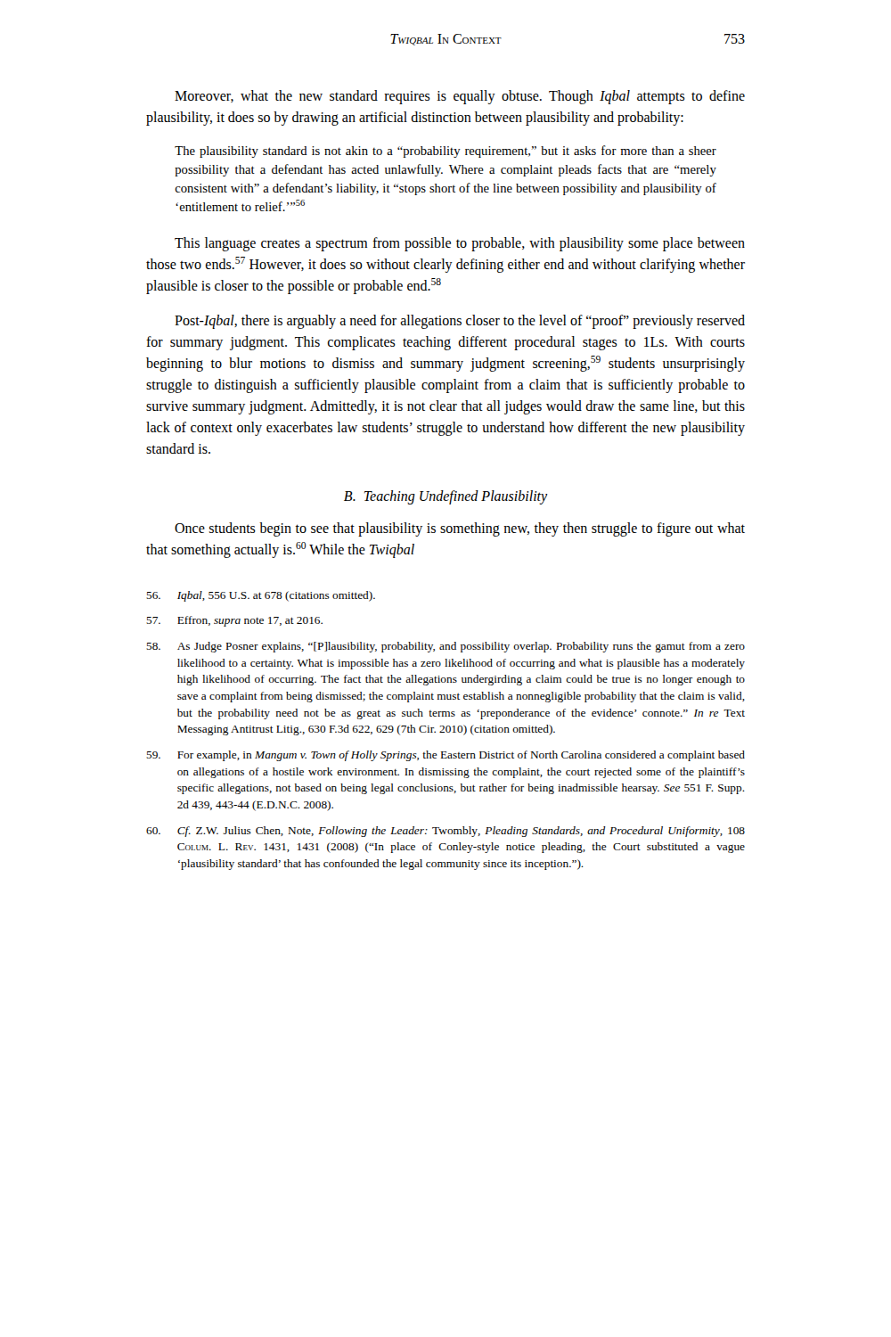Twiqbal In Context 753
Moreover, what the new standard requires is equally obtuse. Though Iqbal attempts to define plausibility, it does so by drawing an artificial distinction between plausibility and probability:
The plausibility standard is not akin to a “probability requirement,” but it asks for more than a sheer possibility that a defendant has acted unlawfully. Where a complaint pleads facts that are “merely consistent with” a defendant’s liability, it “stops short of the line between possibility and plausibility of ‘entitlement to relief.’”56
This language creates a spectrum from possible to probable, with plausibility some place between those two ends.57 However, it does so without clearly defining either end and without clarifying whether plausible is closer to the possible or probable end.58
Post-Iqbal, there is arguably a need for allegations closer to the level of “proof” previously reserved for summary judgment. This complicates teaching different procedural stages to 1Ls. With courts beginning to blur motions to dismiss and summary judgment screening,59 students unsurprisingly struggle to distinguish a sufficiently plausible complaint from a claim that is sufficiently probable to survive summary judgment. Admittedly, it is not clear that all judges would draw the same line, but this lack of context only exacerbates law students’ struggle to understand how different the new plausibility standard is.
B. Teaching Undefined Plausibility
Once students begin to see that plausibility is something new, they then struggle to figure out what that something actually is.60 While the Twiqbal
Iqbal, 556 U.S. at 678 (citations omitted).
Effron, supra note 17, at 2016.
As Judge Posner explains, “[P]lausibility, probability, and possibility overlap. Probability runs the gamut from a zero likelihood to a certainty. What is impossible has a zero likelihood of occurring and what is plausible has a moderately high likelihood of occurring. The fact that the allegations undergirding a claim could be true is no longer enough to save a complaint from being dismissed; the complaint must establish a nonnegligible probability that the claim is valid, but the probability need not be as great as such terms as ‘preponderance of the evidence’ connote.” In re Text Messaging Antitrust Litig., 630 F.3d 622, 629 (7th Cir. 2010) (citation omitted).
For example, in Mangum v. Town of Holly Springs, the Eastern District of North Carolina considered a complaint based on allegations of a hostile work environment. In dismissing the complaint, the court rejected some of the plaintiff’s specific allegations, not based on being legal conclusions, but rather for being inadmissible hearsay. See 551 F. Supp. 2d 439, 443-44 (E.D.N.C. 2008).
Cf. Z.W. Julius Chen, Note, Following the Leader: Twombly, Pleading Standards, and Procedural Uniformity, 108 Colum. L. Rev. 1431, 1431 (2008) (“In place of Conley-style notice pleading, the Court substituted a vague ‘plausibility standard’ that has confounded the legal community since its inception.”).